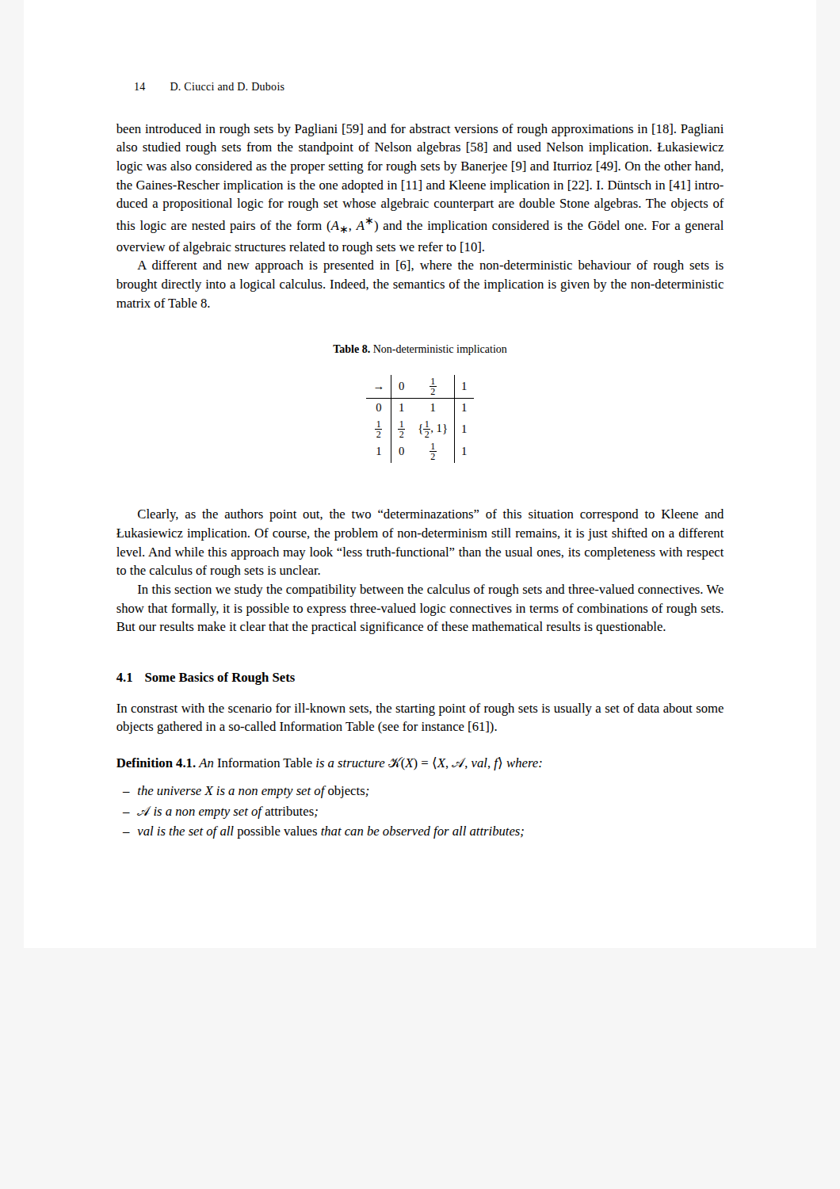14 D. Ciucci and D. Dubois
been introduced in rough sets by Pagliani [59] and for abstract versions of rough approximations in [18]. Pagliani also studied rough sets from the standpoint of Nelson algebras [58] and used Nelson implication. Łukasiewicz logic was also considered as the proper setting for rough sets by Banerjee [9] and Iturrioz [49]. On the other hand, the Gaines-Rescher implication is the one adopted in [11] and Kleene implication in [22]. I. Düntsch in [41] introduced a propositional logic for rough set whose algebraic counterpart are double Stone algebras. The objects of this logic are nested pairs of the form (A∗, A∗) and the implication considered is the Gödel one. For a general overview of algebraic structures related to rough sets we refer to [10].
A different and new approach is presented in [6], where the non-deterministic behaviour of rough sets is brought directly into a logical calculus. Indeed, the semantics of the implication is given by the non-deterministic matrix of Table 8.
Table 8. Non-deterministic implication
| → | 0 | 1 2 | 1 |
| 0 | 1 | 1 | 1 |
| 1 2 | 1 2 | { 1 2 , 1} | 1 |
| 1 | 0 | 1 2 | 1 |
Clearly, as the authors point out, the two “determinazations” of this situation correspond to Kleene and Łukasiewicz implication. Of course, the problem of non-determinism still remains, it is just shifted on a different level. And while this approach may look “less truth-functional” than the usual ones, its completeness with respect to the calculus of rough sets is unclear.
In this section we study the compatibility between the calculus of rough sets and three-valued connectives. We show that formally, it is possible to express three-valued logic connectives in terms of combinations of rough sets. But our results make it clear that the practical significance of these mathematical results is questionable.
4.1 Some Basics of Rough Sets
In constrast with the scenario for ill-known sets, the starting point of rough sets is usually a set of data about some objects gathered in a so-called Information Table (see for instance [61]).
Definition 4.1. An Information Table is a structure 𝒦(X) = ⟨X, 𝒜, val, f⟩ where:
the universe X is a non empty set of objects;
𝒜 is a non empty set of attributes;
val is the set of all possible values that can be observed for all attributes;